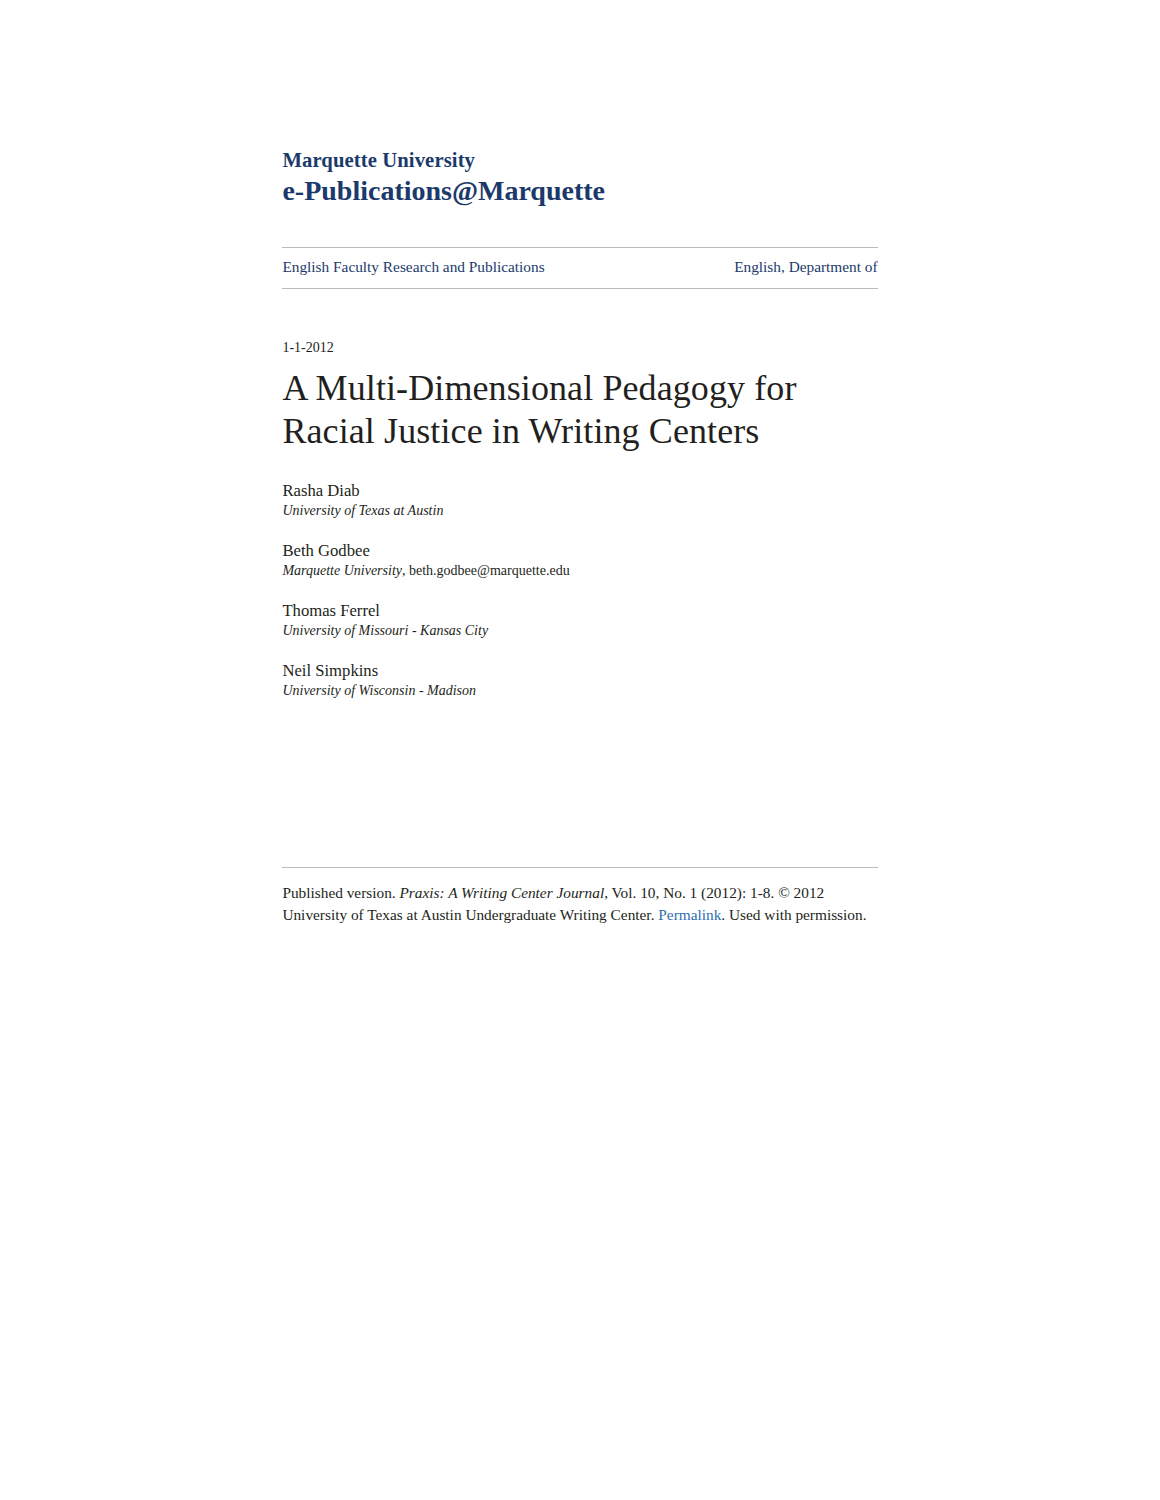Marquette University
e-Publications@Marquette
English Faculty Research and Publications
English, Department of
1-1-2012
A Multi-Dimensional Pedagogy for Racial Justice in Writing Centers
Rasha Diab
University of Texas at Austin
Beth Godbee
Marquette University, beth.godbee@marquette.edu
Thomas Ferrel
University of Missouri - Kansas City
Neil Simpkins
University of Wisconsin - Madison
Published version. Praxis: A Writing Center Journal, Vol. 10, No. 1 (2012): 1-8. © 2012 University of Texas at Austin Undergraduate Writing Center. Permalink. Used with permission.